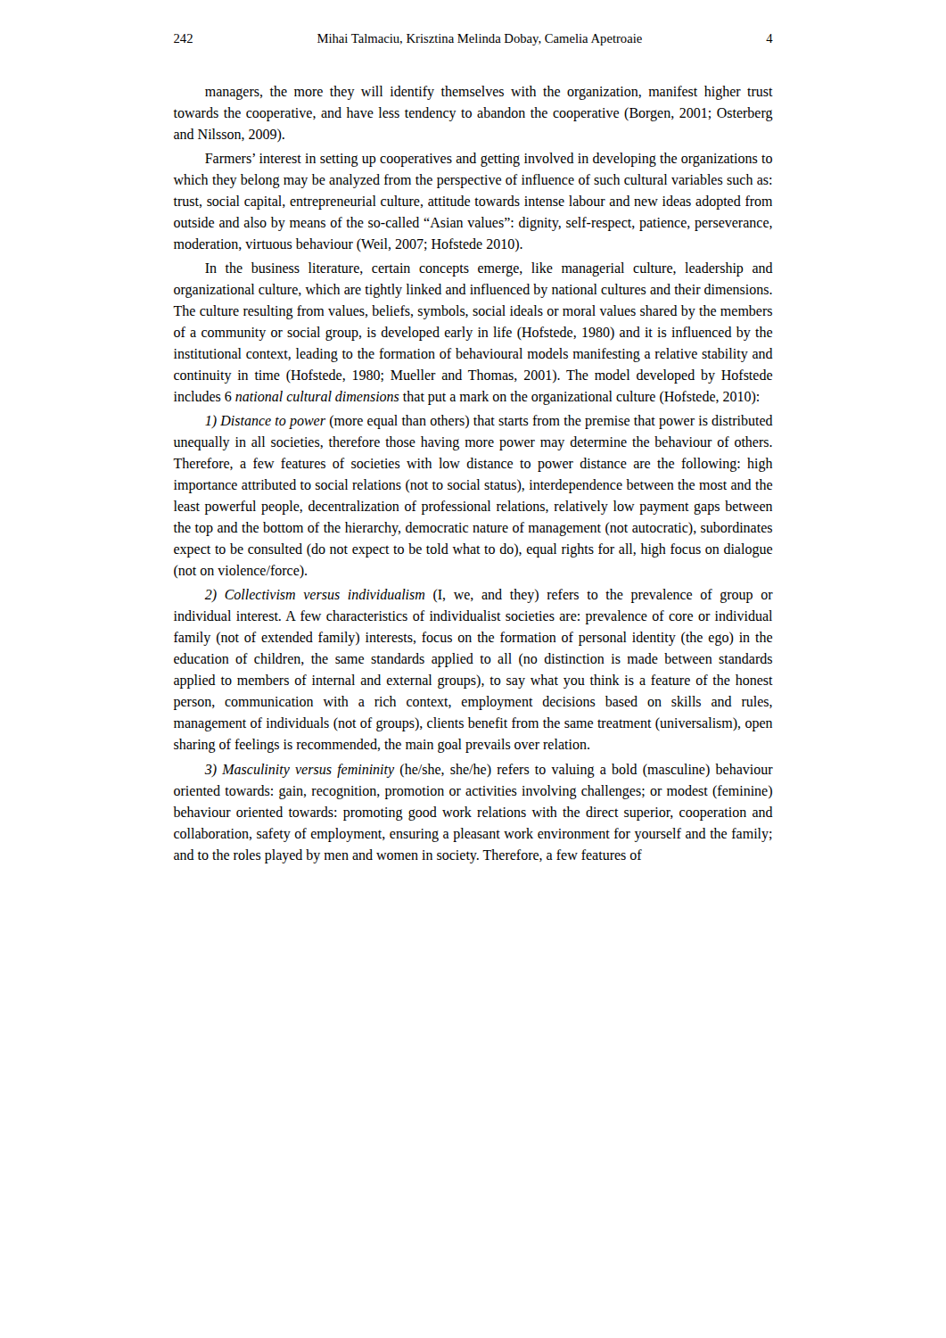242 Mihai Talmaciu, Krisztina Melinda Dobay, Camelia Apetroaie 4
managers, the more they will identify themselves with the organization, manifest higher trust towards the cooperative, and have less tendency to abandon the cooperative (Borgen, 2001; Osterberg and Nilsson, 2009).
Farmers’ interest in setting up cooperatives and getting involved in developing the organizations to which they belong may be analyzed from the perspective of influence of such cultural variables such as: trust, social capital, entrepreneurial culture, attitude towards intense labour and new ideas adopted from outside and also by means of the so-called “Asian values”: dignity, self-respect, patience, perseverance, moderation, virtuous behaviour (Weil, 2007; Hofstede 2010).
In the business literature, certain concepts emerge, like managerial culture, leadership and organizational culture, which are tightly linked and influenced by national cultures and their dimensions. The culture resulting from values, beliefs, symbols, social ideals or moral values shared by the members of a community or social group, is developed early in life (Hofstede, 1980) and it is influenced by the institutional context, leading to the formation of behavioural models manifesting a relative stability and continuity in time (Hofstede, 1980; Mueller and Thomas, 2001). The model developed by Hofstede includes 6 national cultural dimensions that put a mark on the organizational culture (Hofstede, 2010):
1) Distance to power (more equal than others) that starts from the premise that power is distributed unequally in all societies, therefore those having more power may determine the behaviour of others. Therefore, a few features of societies with low distance to power distance are the following: high importance attributed to social relations (not to social status), interdependence between the most and the least powerful people, decentralization of professional relations, relatively low payment gaps between the top and the bottom of the hierarchy, democratic nature of management (not autocratic), subordinates expect to be consulted (do not expect to be told what to do), equal rights for all, high focus on dialogue (not on violence/force).
2) Collectivism versus individualism (I, we, and they) refers to the prevalence of group or individual interest. A few characteristics of individualist societies are: prevalence of core or individual family (not of extended family) interests, focus on the formation of personal identity (the ego) in the education of children, the same standards applied to all (no distinction is made between standards applied to members of internal and external groups), to say what you think is a feature of the honest person, communication with a rich context, employment decisions based on skills and rules, management of individuals (not of groups), clients benefit from the same treatment (universalism), open sharing of feelings is recommended, the main goal prevails over relation.
3) Masculinity versus femininity (he/she, she/he) refers to valuing a bold (masculine) behaviour oriented towards: gain, recognition, promotion or activities involving challenges; or modest (feminine) behaviour oriented towards: promoting good work relations with the direct superior, cooperation and collaboration, safety of employment, ensuring a pleasant work environment for yourself and the family; and to the roles played by men and women in society. Therefore, a few features of